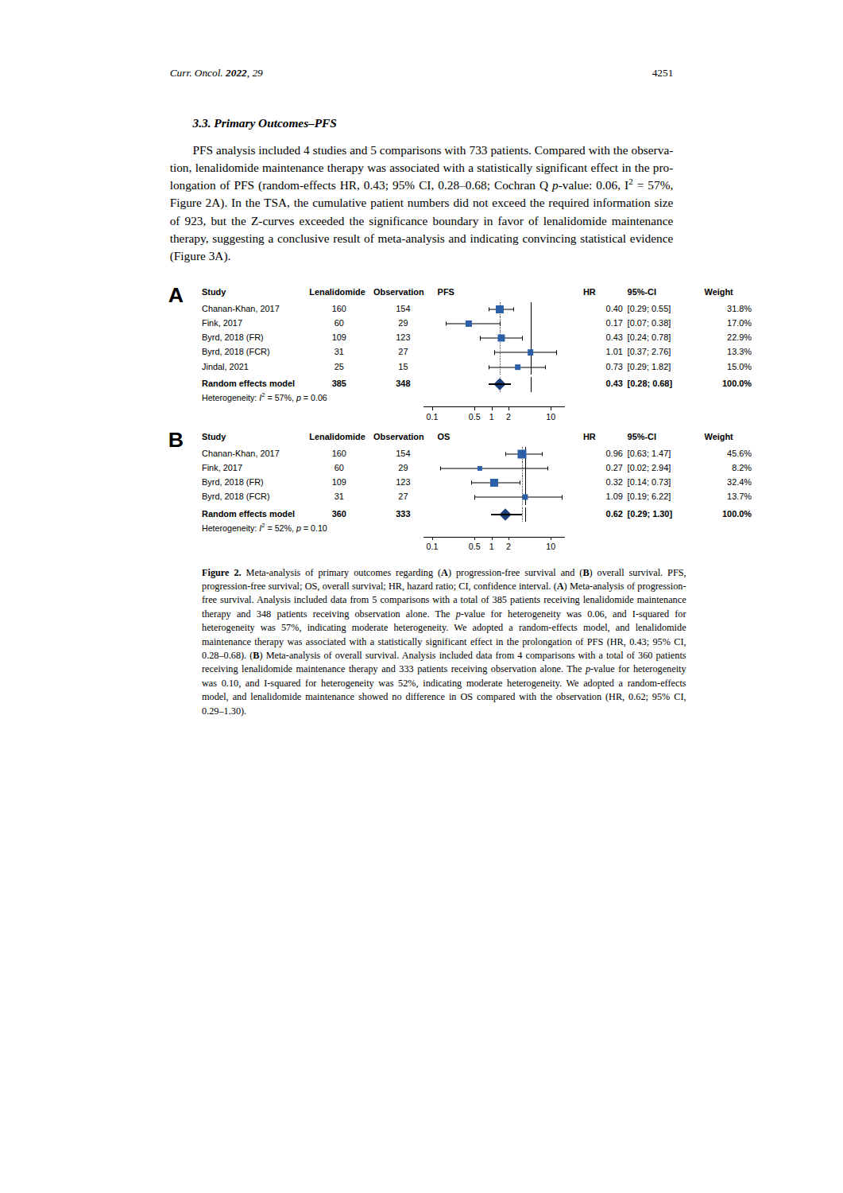Curr. Oncol. 2022, 29
4251
3.3. Primary Outcomes–PFS
PFS analysis included 4 studies and 5 comparisons with 733 patients. Compared with the observation, lenalidomide maintenance therapy was associated with a statistically significant effect in the prolongation of PFS (random-effects HR, 0.43; 95% CI, 0.28–0.68; Cochran Q p-value: 0.06, I2 = 57%, Figure 2A). In the TSA, the cumulative patient numbers did not exceed the required information size of 923, but the Z-curves exceeded the significance boundary in favor of lenalidomide maintenance therapy, suggesting a conclusive result of meta-analysis and indicating convincing statistical evidence (Figure 3A).
A
| Study | Lenalidomide | Observation | PFS | HR | 95%-CI | Weight |
| --- | --- | --- | --- | --- | --- | --- |
| Chanan-Khan, 2017 | 160 | 154 | | 0.40 | [0.29; 0.55] | 31.8% |
| Fink, 2017 | 60 | 29 | | 0.17 | [0.07; 0.38] | 17.0% |
| Byrd, 2018 (FR) | 109 | 123 | | 0.43 | [0.24; 0.78] | 22.9% |
| Byrd, 2018 (FCR) | 31 | 27 | | 1.01 | [0.37; 2.76] | 13.3% |
| Jindal, 2021 | 25 | 15 | | 0.73 | [0.29; 1.82] | 15.0% |
| Random effects model | 385 | 348 | | 0.43 | [0.28; 0.68] | 100.0% |
| Heterogeneity: I 2 = 57%, p = 0.06 | | | | | | |
0.1
0.5
1
2
10
B
| Study | Lenalidomide | Observation | OS | HR | 95%-CI | Weight |
| --- | --- | --- | --- | --- | --- | --- |
| Chanan-Khan, 2017 | 160 | 154 | | 0.96 | [0.63; 1.47] | 45.6% |
| Fink, 2017 | 60 | 29 | | 0.27 | [0.02; 2.94] | 8.2% |
| Byrd, 2018 (FR) | 109 | 123 | | 0.32 | [0.14; 0.73] | 32.4% |
| Byrd, 2018 (FCR) | 31 | 27 | | 1.09 | [0.19; 6.22] | 13.7% |
| Random effects model | 360 | 333 | | 0.62 | [0.29; 1.30] | 100.0% |
| Heterogeneity: I 2 = 52%, p = 0.10 | | | | | | |
0.1
0.5
1
2
10
Figure 2. Meta-analysis of primary outcomes regarding (A) progression-free survival and (B) overall survival. PFS, progression-free survival; OS, overall survival; HR, hazard ratio; CI, confidence interval. (A) Meta-analysis of progression-free survival. Analysis included data from 5 comparisons with a total of 385 patients receiving lenalidomide maintenance therapy and 348 patients receiving observation alone. The p-value for heterogeneity was 0.06, and I-squared for heterogeneity was 57%, indicating moderate heterogeneity. We adopted a random-effects model, and lenalidomide maintenance therapy was associated with a statistically significant effect in the prolongation of PFS (HR, 0.43; 95% CI, 0.28–0.68). (B) Meta-analysis of overall survival. Analysis included data from 4 comparisons with a total of 360 patients receiving lenalidomide maintenance therapy and 333 patients receiving observation alone. The p-value for heterogeneity was 0.10, and I-squared for heterogeneity was 52%, indicating moderate heterogeneity. We adopted a random-effects model, and lenalidomide maintenance showed no difference in OS compared with the observation (HR, 0.62; 95% CI, 0.29–1.30).